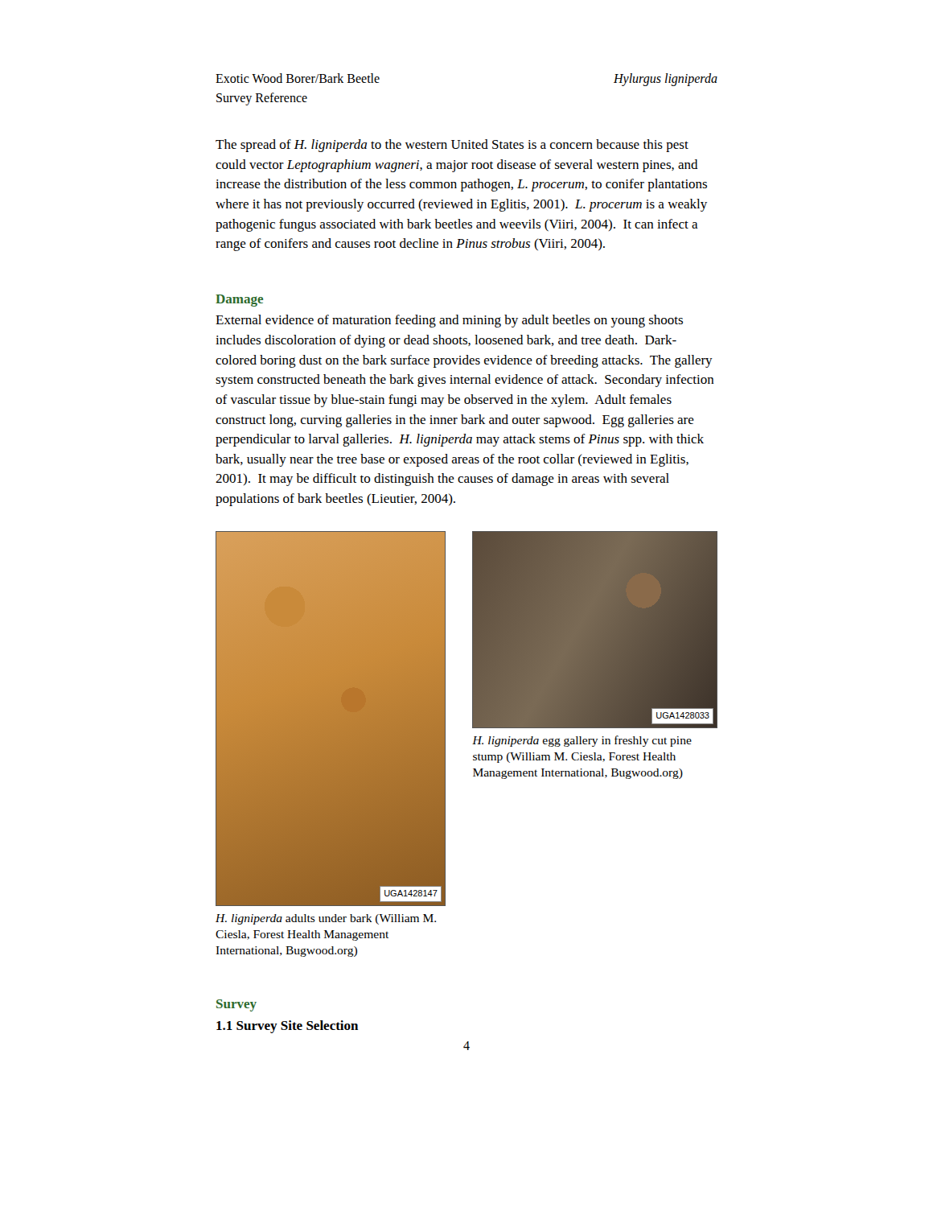Exotic Wood Borer/Bark Beetle
Survey Reference
Hylurgus ligniperda
The spread of H. ligniperda to the western United States is a concern because this pest could vector Leptographium wagneri, a major root disease of several western pines, and increase the distribution of the less common pathogen, L. procerum, to conifer plantations where it has not previously occurred (reviewed in Eglitis, 2001). L. procerum is a weakly pathogenic fungus associated with bark beetles and weevils (Viiri, 2004). It can infect a range of conifers and causes root decline in Pinus strobus (Viiri, 2004).
Damage
External evidence of maturation feeding and mining by adult beetles on young shoots includes discoloration of dying or dead shoots, loosened bark, and tree death. Dark-colored boring dust on the bark surface provides evidence of breeding attacks. The gallery system constructed beneath the bark gives internal evidence of attack. Secondary infection of vascular tissue by blue-stain fungi may be observed in the xylem. Adult females construct long, curving galleries in the inner bark and outer sapwood. Egg galleries are perpendicular to larval galleries. H. ligniperda may attack stems of Pinus spp. with thick bark, usually near the tree base or exposed areas of the root collar (reviewed in Eglitis, 2001). It may be difficult to distinguish the causes of damage in areas with several populations of bark beetles (Lieutier, 2004).
UGA1428147
H. ligniperda adults under bark (William M. Ciesla, Forest Health Management International, Bugwood.org)
UGA1428033
H. ligniperda egg gallery in freshly cut pine stump (William M. Ciesla, Forest Health Management International, Bugwood.org)
Survey
1.1 Survey Site Selection
4